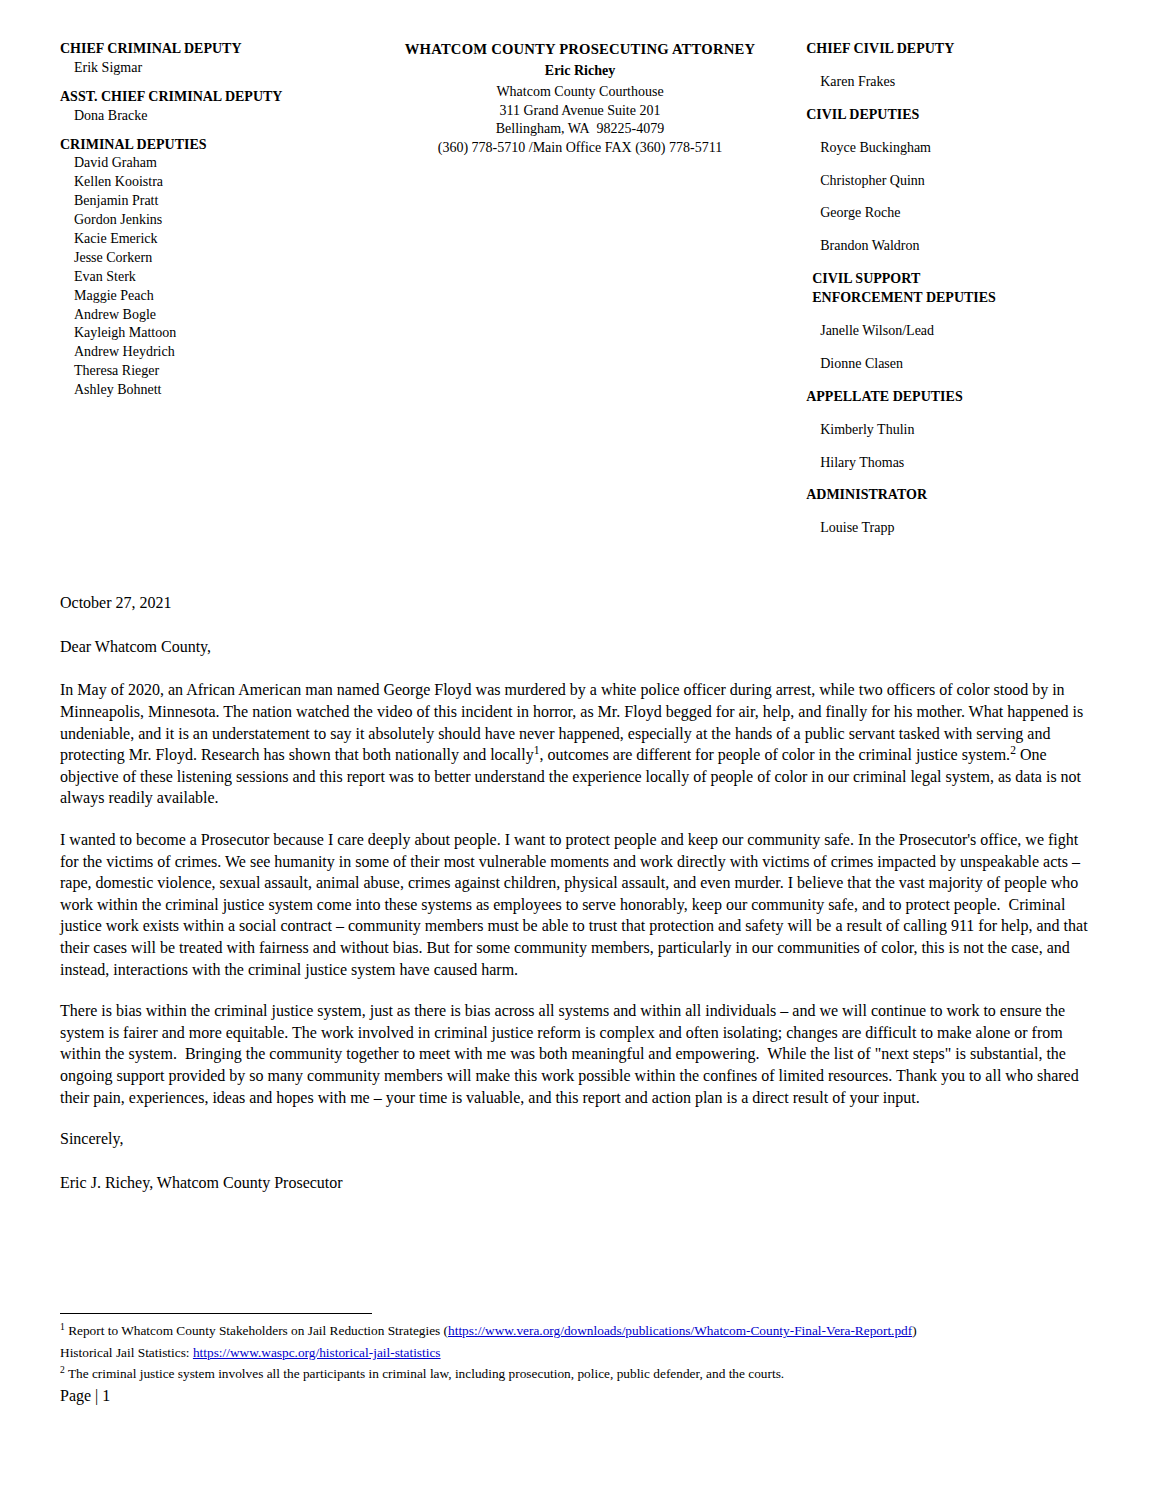CHIEF CRIMINAL DEPUTY
Erik Sigmar
ASST. CHIEF CRIMINAL DEPUTY
Dona Bracke
CRIMINAL DEPUTIES
David Graham
Kellen Kooistra
Benjamin Pratt
Gordon Jenkins
Kacie Emerick
Jesse Corkern
Evan Sterk
Maggie Peach
Andrew Bogle
Kayleigh Mattoon
Andrew Heydrich
Theresa Rieger
Ashley Bohnett
WHATCOM COUNTY PROSECUTING ATTORNEY
Eric Richey
Whatcom County Courthouse
311 Grand Avenue Suite 201
Bellingham, WA 98225-4079
(360) 778-5710 /Main Office FAX (360) 778-5711
CHIEF CIVIL DEPUTY
Karen Frakes
CIVIL DEPUTIES
Royce Buckingham
Christopher Quinn
George Roche
Brandon Waldron
CIVIL SUPPORT
ENFORCEMENT DEPUTIES
Janelle Wilson/Lead
Dionne Clasen
APPELLATE DEPUTIES
Kimberly Thulin
Hilary Thomas
ADMINISTRATOR
Louise Trapp
October 27, 2021
Dear Whatcom County,
In May of 2020, an African American man named George Floyd was murdered by a white police officer during arrest, while two officers of color stood by in Minneapolis, Minnesota. The nation watched the video of this incident in horror, as Mr. Floyd begged for air, help, and finally for his mother. What happened is undeniable, and it is an understatement to say it absolutely should have never happened, especially at the hands of a public servant tasked with serving and protecting Mr. Floyd. Research has shown that both nationally and locally1, outcomes are different for people of color in the criminal justice system.2 One objective of these listening sessions and this report was to better understand the experience locally of people of color in our criminal legal system, as data is not always readily available.
I wanted to become a Prosecutor because I care deeply about people. I want to protect people and keep our community safe. In the Prosecutor's office, we fight for the victims of crimes. We see humanity in some of their most vulnerable moments and work directly with victims of crimes impacted by unspeakable acts – rape, domestic violence, sexual assault, animal abuse, crimes against children, physical assault, and even murder. I believe that the vast majority of people who work within the criminal justice system come into these systems as employees to serve honorably, keep our community safe, and to protect people. Criminal justice work exists within a social contract – community members must be able to trust that protection and safety will be a result of calling 911 for help, and that their cases will be treated with fairness and without bias. But for some community members, particularly in our communities of color, this is not the case, and instead, interactions with the criminal justice system have caused harm.
There is bias within the criminal justice system, just as there is bias across all systems and within all individuals – and we will continue to work to ensure the system is fairer and more equitable. The work involved in criminal justice reform is complex and often isolating; changes are difficult to make alone or from within the system. Bringing the community together to meet with me was both meaningful and empowering. While the list of "next steps" is substantial, the ongoing support provided by so many community members will make this work possible within the confines of limited resources. Thank you to all who shared their pain, experiences, ideas and hopes with me – your time is valuable, and this report and action plan is a direct result of your input.
Sincerely,
Eric J. Richey, Whatcom County Prosecutor
1 Report to Whatcom County Stakeholders on Jail Reduction Strategies (https://www.vera.org/downloads/publications/Whatcom-County-Final-Vera-Report.pdf)
Historical Jail Statistics: https://www.waspc.org/historical-jail-statistics
2 The criminal justice system involves all the participants in criminal law, including prosecution, police, public defender, and the courts.
Page | 1